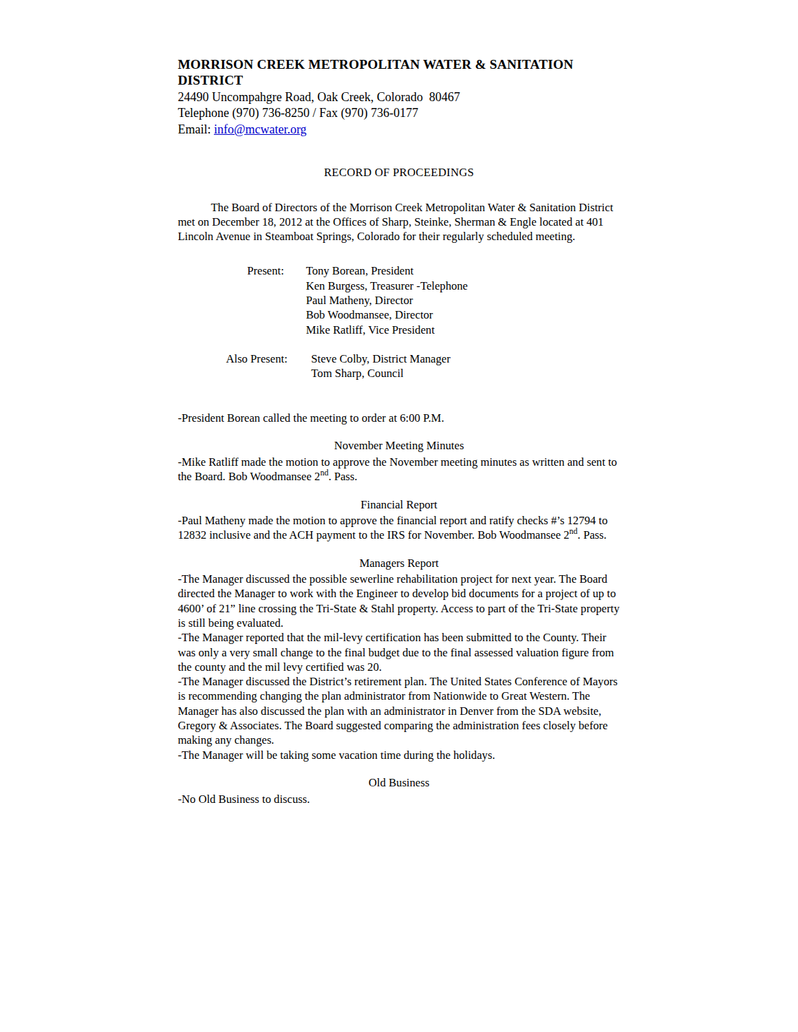MORRISON CREEK METROPOLITAN WATER & SANITATION DISTRICT
24490 Uncompahgre Road, Oak Creek, Colorado 80467
Telephone (970) 736-8250 / Fax (970) 736-0177
Email: info@mcwater.org
RECORD OF PROCEEDINGS
The Board of Directors of the Morrison Creek Metropolitan Water & Sanitation District met on December 18, 2012 at the Offices of Sharp, Steinke, Sherman & Engle located at 401 Lincoln Avenue in Steamboat Springs, Colorado for their regularly scheduled meeting.
| Present: | Tony Borean, President Ken Burgess, Treasurer -Telephone Paul Matheny, Director Bob Woodmansee, Director Mike Ratliff, Vice President |
| Also Present: | Steve Colby, District Manager Tom Sharp, Council |
-President Borean called the meeting to order at 6:00 P.M.
November Meeting Minutes
-Mike Ratliff made the motion to approve the November meeting minutes as written and sent to the Board. Bob Woodmansee 2nd. Pass.
Financial Report
-Paul Matheny made the motion to approve the financial report and ratify checks #’s 12794 to 12832 inclusive and the ACH payment to the IRS for November. Bob Woodmansee 2nd. Pass.
Managers Report
-The Manager discussed the possible sewerline rehabilitation project for next year. The Board directed the Manager to work with the Engineer to develop bid documents for a project of up to 4600’ of 21” line crossing the Tri-State & Stahl property. Access to part of the Tri-State property is still being evaluated.
-The Manager reported that the mil-levy certification has been submitted to the County. Their was only a very small change to the final budget due to the final assessed valuation figure from the county and the mil levy certified was 20.
-The Manager discussed the District’s retirement plan. The United States Conference of Mayors is recommending changing the plan administrator from Nationwide to Great Western. The Manager has also discussed the plan with an administrator in Denver from the SDA website, Gregory & Associates. The Board suggested comparing the administration fees closely before making any changes.
-The Manager will be taking some vacation time during the holidays.
Old Business
-No Old Business to discuss.